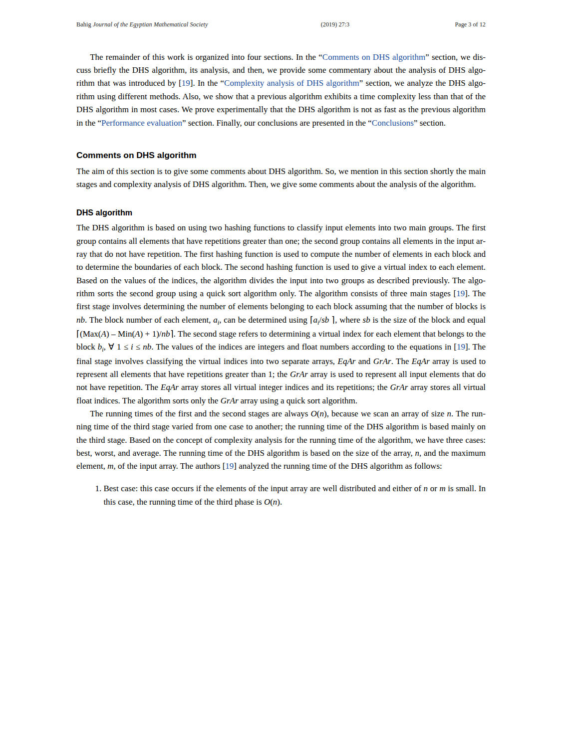Bahig Journal of the Egyptian Mathematical Society
(2019) 27:3
Page 3 of 12
The remainder of this work is organized into four sections. In the “Comments on DHS algorithm” section, we discuss briefly the DHS algorithm, its analysis, and then, we provide some commentary about the analysis of DHS algorithm that was introduced by [19]. In the “Complexity analysis of DHS algorithm” section, we analyze the DHS algorithm using different methods. Also, we show that a previous algorithm exhibits a time complexity less than that of the DHS algorithm in most cases. We prove experimentally that the DHS algorithm is not as fast as the previous algorithm in the “Performance evaluation” section. Finally, our conclusions are presented in the “Conclusions” section.
Comments on DHS algorithm
The aim of this section is to give some comments about DHS algorithm. So, we mention in this section shortly the main stages and complexity analysis of DHS algorithm. Then, we give some comments about the analysis of the algorithm.
DHS algorithm
The DHS algorithm is based on using two hashing functions to classify input elements into two main groups. The first group contains all elements that have repetitions greater than one; the second group contains all elements in the input array that do not have repetition. The first hashing function is used to compute the number of elements in each block and to determine the boundaries of each block. The second hashing function is used to give a virtual index to each element. Based on the values of the indices, the algorithm divides the input into two groups as described previously. The algorithm sorts the second group using a quick sort algorithm only. The algorithm consists of three main stages [19]. The first stage involves determining the number of elements belonging to each block assuming that the number of blocks is nb. The block number of each element, ai, can be determined using ⌈ai/sb ⌉, where sb is the size of the block and equal ⌈(Max(A) – Min(A) + 1)/nb⌉. The second stage refers to determining a virtual index for each element that belongs to the block bi, ∀ 1 ≤ i ≤ nb. The values of the indices are integers and float numbers according to the equations in [19]. The final stage involves classifying the virtual indices into two separate arrays, EqAr and GrAr. The EqAr array is used to represent all elements that have repetitions greater than 1; the GrAr array is used to represent all input elements that do not have repetition. The EqAr array stores all virtual integer indices and its repetitions; the GrAr array stores all virtual float indices. The algorithm sorts only the GrAr array using a quick sort algorithm.
The running times of the first and the second stages are always O(n), because we scan an array of size n. The running time of the third stage varied from one case to another; the running time of the DHS algorithm is based mainly on the third stage. Based on the concept of complexity analysis for the running time of the algorithm, we have three cases: best, worst, and average. The running time of the DHS algorithm is based on the size of the array, n, and the maximum element, m, of the input array. The authors [19] analyzed the running time of the DHS algorithm as follows:
Best case: this case occurs if the elements of the input array are well distributed and either of n or m is small. In this case, the running time of the third phase is O(n).